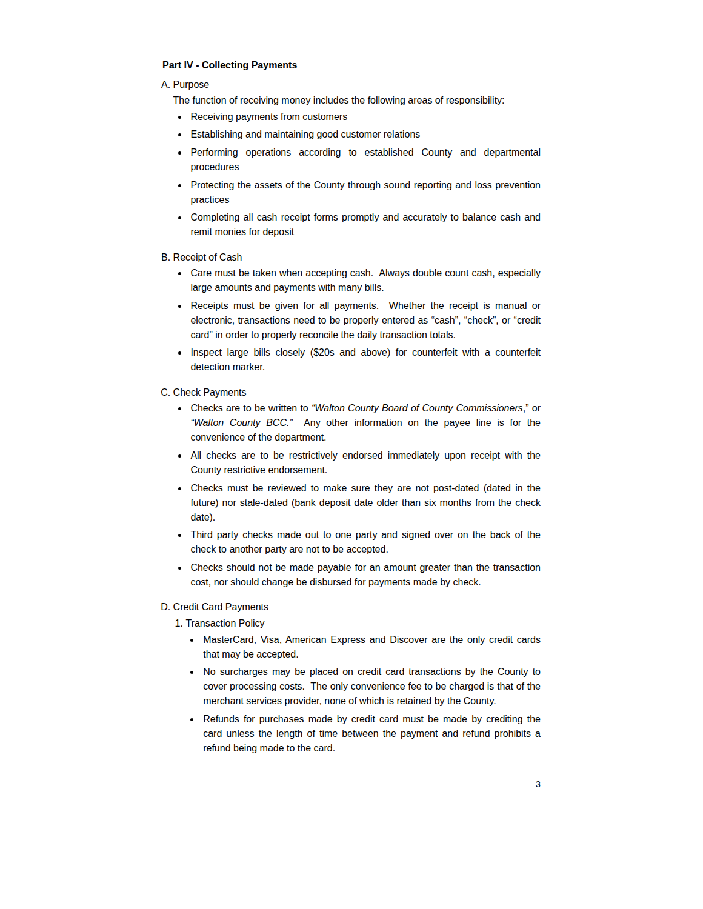Part IV - Collecting Payments
Purpose
The function of receiving money includes the following areas of responsibility:
Receiving payments from customers
Establishing and maintaining good customer relations
Performing operations according to established County and departmental procedures
Protecting the assets of the County through sound reporting and loss prevention practices
Completing all cash receipt forms promptly and accurately to balance cash and remit monies for deposit
Receipt of Cash
Care must be taken when accepting cash. Always double count cash, especially large amounts and payments with many bills.
Receipts must be given for all payments. Whether the receipt is manual or electronic, transactions need to be properly entered as “cash”, “check”, or “credit card” in order to properly reconcile the daily transaction totals.
Inspect large bills closely ($20s and above) for counterfeit with a counterfeit detection marker.
Check Payments
Checks are to be written to “Walton County Board of County Commissioners,” or “Walton County BCC.” Any other information on the payee line is for the convenience of the department.
All checks are to be restrictively endorsed immediately upon receipt with the County restrictive endorsement.
Checks must be reviewed to make sure they are not post-dated (dated in the future) nor stale-dated (bank deposit date older than six months from the check date).
Third party checks made out to one party and signed over on the back of the check to another party are not to be accepted.
Checks should not be made payable for an amount greater than the transaction cost, nor should change be disbursed for payments made by check.
Credit Card Payments
Transaction Policy
MasterCard, Visa, American Express and Discover are the only credit cards that may be accepted.
No surcharges may be placed on credit card transactions by the County to cover processing costs. The only convenience fee to be charged is that of the merchant services provider, none of which is retained by the County.
Refunds for purchases made by credit card must be made by crediting the card unless the length of time between the payment and refund prohibits a refund being made to the card.
3